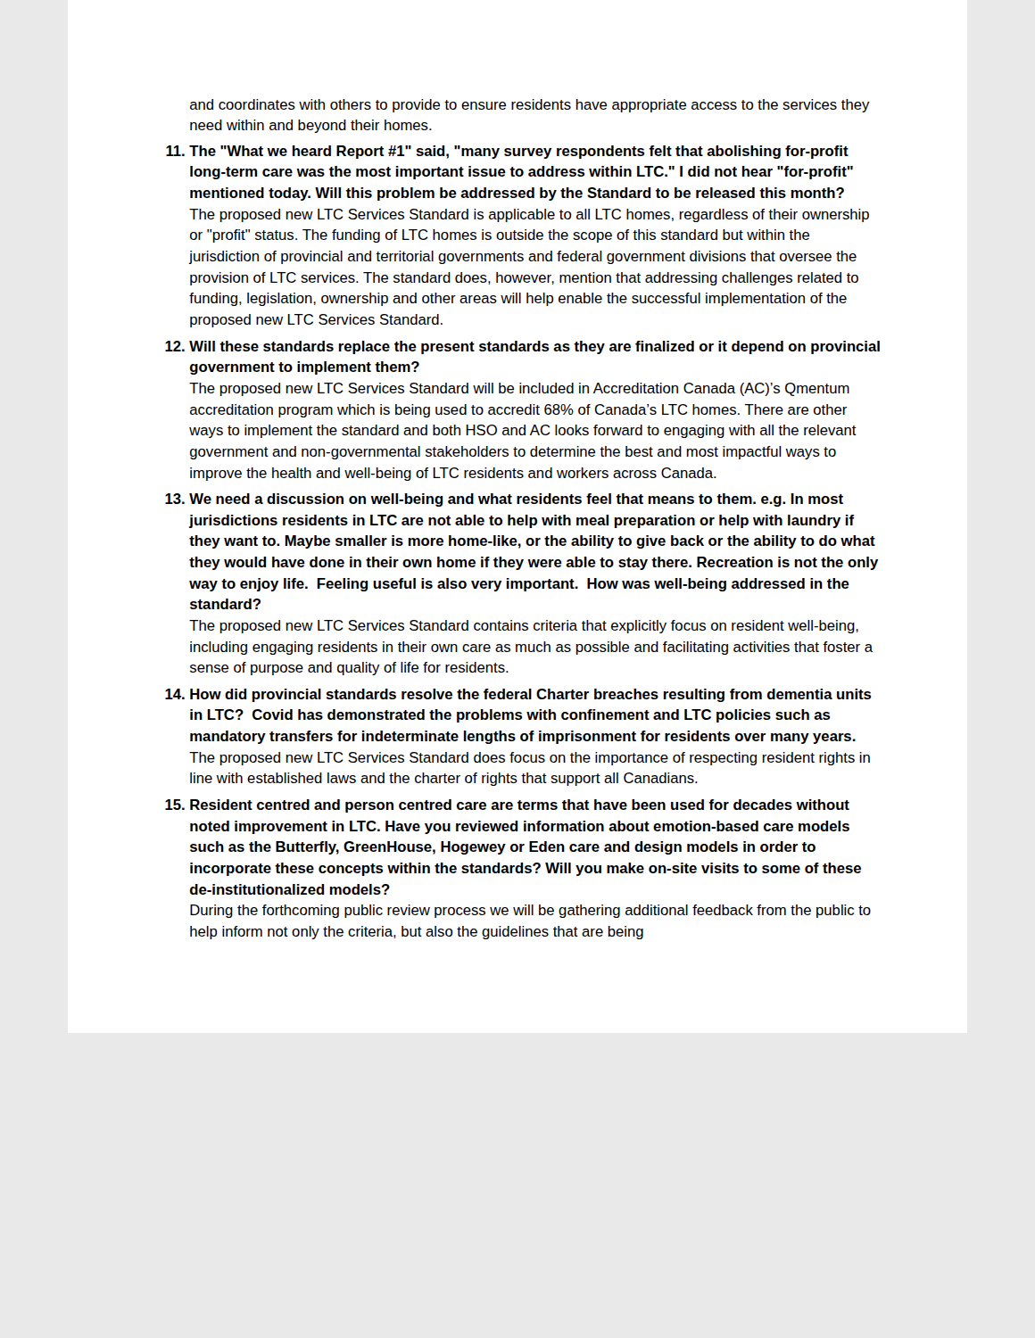and coordinates with others to provide to ensure residents have appropriate access to the services they need within and beyond their homes.
The "What we heard Report #1" said, "many survey respondents felt that abolishing for-profit long-term care was the most important issue to address within LTC." I did not hear "for-profit" mentioned today. Will this problem be addressed by the Standard to be released this month?
The proposed new LTC Services Standard is applicable to all LTC homes, regardless of their ownership or "profit" status. The funding of LTC homes is outside the scope of this standard but within the jurisdiction of provincial and territorial governments and federal government divisions that oversee the provision of LTC services. The standard does, however, mention that addressing challenges related to funding, legislation, ownership and other areas will help enable the successful implementation of the proposed new LTC Services Standard.
Will these standards replace the present standards as they are finalized or it depend on provincial government to implement them?
The proposed new LTC Services Standard will be included in Accreditation Canada (AC)’s Qmentum accreditation program which is being used to accredit 68% of Canada’s LTC homes. There are other ways to implement the standard and both HSO and AC looks forward to engaging with all the relevant government and non-governmental stakeholders to determine the best and most impactful ways to improve the health and well-being of LTC residents and workers across Canada.
We need a discussion on well-being and what residents feel that means to them. e.g. In most jurisdictions residents in LTC are not able to help with meal preparation or help with laundry if they want to. Maybe smaller is more home-like, or the ability to give back or the ability to do what they would have done in their own home if they were able to stay there. Recreation is not the only way to enjoy life. Feeling useful is also very important. How was well-being addressed in the standard?
The proposed new LTC Services Standard contains criteria that explicitly focus on resident well-being, including engaging residents in their own care as much as possible and facilitating activities that foster a sense of purpose and quality of life for residents.
How did provincial standards resolve the federal Charter breaches resulting from dementia units in LTC? Covid has demonstrated the problems with confinement and LTC policies such as mandatory transfers for indeterminate lengths of imprisonment for residents over many years.
The proposed new LTC Services Standard does focus on the importance of respecting resident rights in line with established laws and the charter of rights that support all Canadians.
Resident centred and person centred care are terms that have been used for decades without noted improvement in LTC. Have you reviewed information about emotion-based care models such as the Butterfly, GreenHouse, Hogewey or Eden care and design models in order to incorporate these concepts within the standards? Will you make on-site visits to some of these de-institutionalized models?
During the forthcoming public review process we will be gathering additional feedback from the public to help inform not only the criteria, but also the guidelines that are being